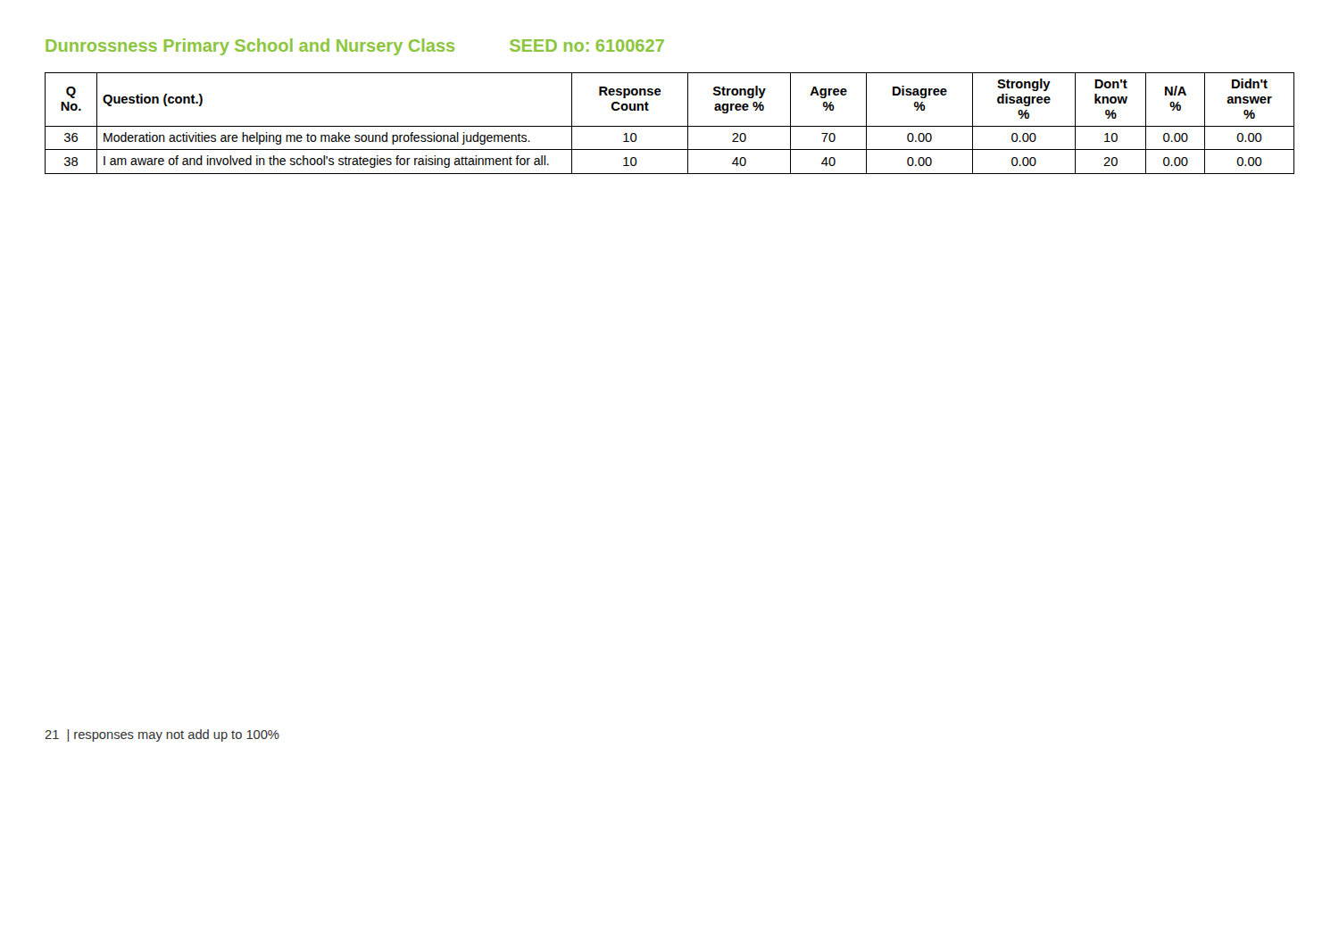Dunrossness Primary School and Nursery ClassSEED no: 6100627
| Q No. | Question (cont.) | Response Count | Strongly agree % | Agree % | Disagree % | Strongly disagree % | Don't know % | N/A % | Didn't answer % |
| --- | --- | --- | --- | --- | --- | --- | --- | --- | --- |
| 36 | Moderation activities are helping me to make sound professional judgements. | 10 | 20 | 70 | 0.00 | 0.00 | 10 | 0.00 | 0.00 |
| 38 | I am aware of and involved in the school's strategies for raising attainment for all. | 10 | 40 | 40 | 0.00 | 0.00 | 20 | 0.00 | 0.00 |
21 | responses may not add up to 100%